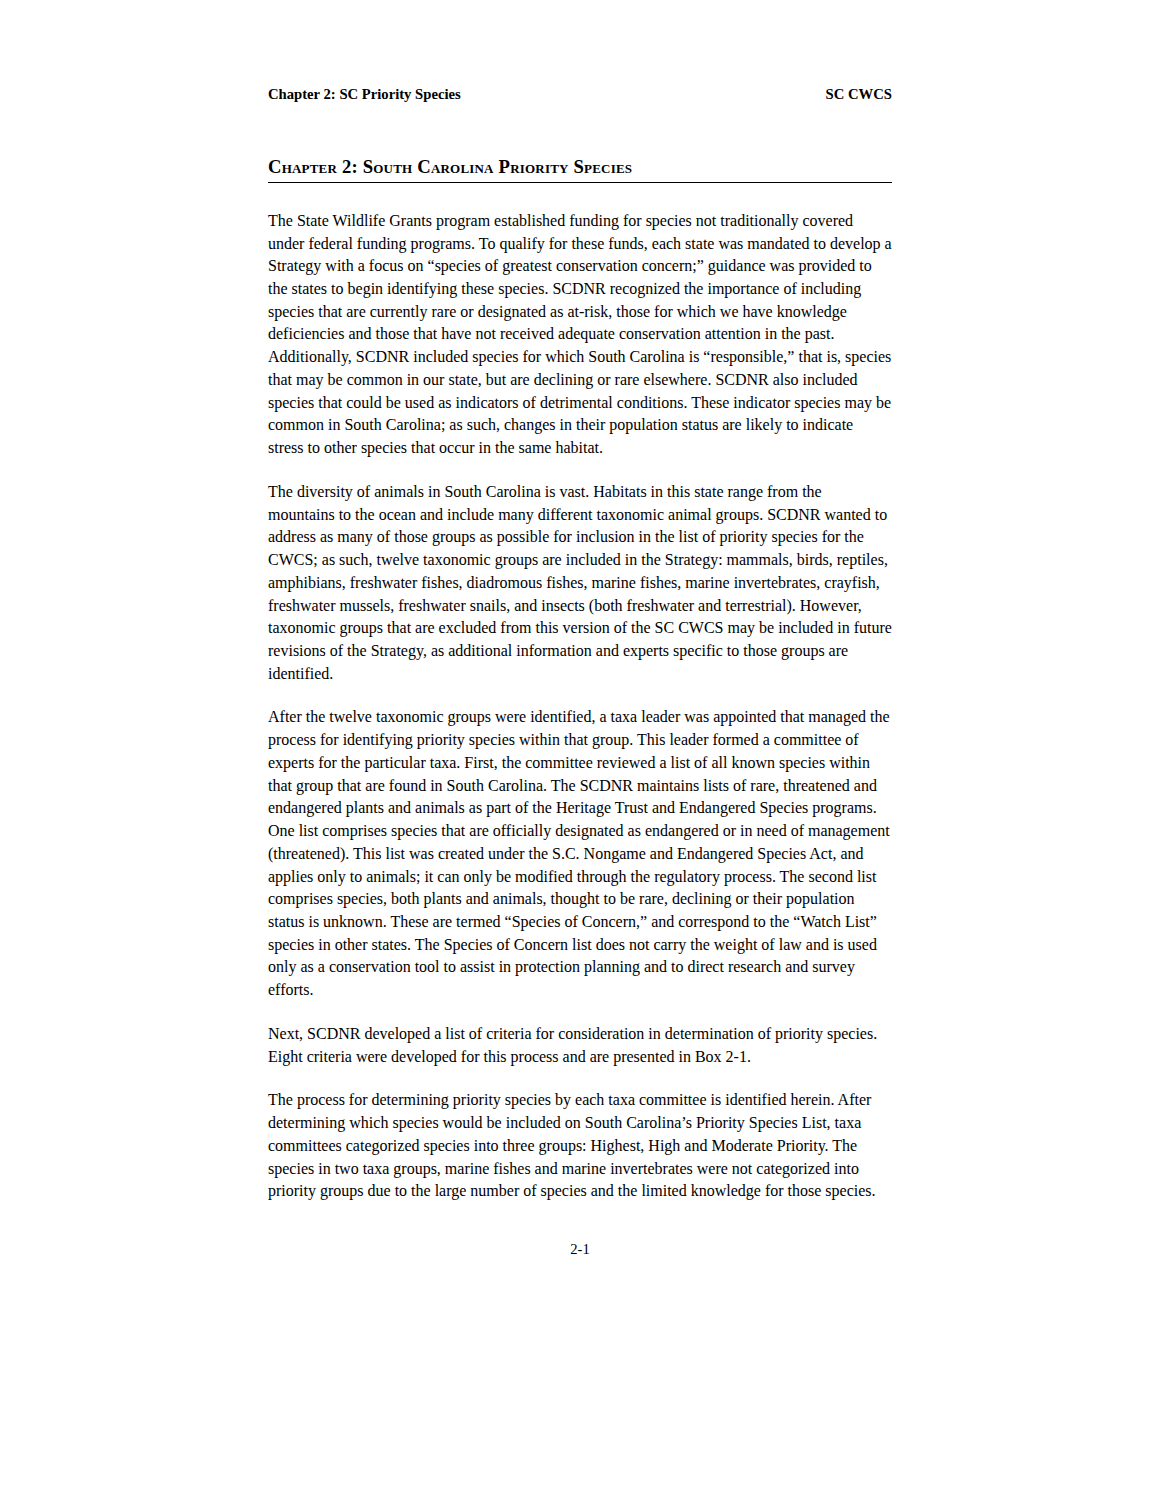Chapter 2: SC Priority Species
SC CWCS
Chapter 2: South Carolina Priority Species
The State Wildlife Grants program established funding for species not traditionally covered under federal funding programs. To qualify for these funds, each state was mandated to develop a Strategy with a focus on “species of greatest conservation concern;” guidance was provided to the states to begin identifying these species. SCDNR recognized the importance of including species that are currently rare or designated as at-risk, those for which we have knowledge deficiencies and those that have not received adequate conservation attention in the past. Additionally, SCDNR included species for which South Carolina is “responsible,” that is, species that may be common in our state, but are declining or rare elsewhere. SCDNR also included species that could be used as indicators of detrimental conditions. These indicator species may be common in South Carolina; as such, changes in their population status are likely to indicate stress to other species that occur in the same habitat.
The diversity of animals in South Carolina is vast. Habitats in this state range from the mountains to the ocean and include many different taxonomic animal groups. SCDNR wanted to address as many of those groups as possible for inclusion in the list of priority species for the CWCS; as such, twelve taxonomic groups are included in the Strategy: mammals, birds, reptiles, amphibians, freshwater fishes, diadromous fishes, marine fishes, marine invertebrates, crayfish, freshwater mussels, freshwater snails, and insects (both freshwater and terrestrial). However, taxonomic groups that are excluded from this version of the SC CWCS may be included in future revisions of the Strategy, as additional information and experts specific to those groups are identified.
After the twelve taxonomic groups were identified, a taxa leader was appointed that managed the process for identifying priority species within that group. This leader formed a committee of experts for the particular taxa. First, the committee reviewed a list of all known species within that group that are found in South Carolina. The SCDNR maintains lists of rare, threatened and endangered plants and animals as part of the Heritage Trust and Endangered Species programs. One list comprises species that are officially designated as endangered or in need of management (threatened). This list was created under the S.C. Nongame and Endangered Species Act, and applies only to animals; it can only be modified through the regulatory process. The second list comprises species, both plants and animals, thought to be rare, declining or their population status is unknown. These are termed “Species of Concern,” and correspond to the “Watch List” species in other states. The Species of Concern list does not carry the weight of law and is used only as a conservation tool to assist in protection planning and to direct research and survey efforts.
Next, SCDNR developed a list of criteria for consideration in determination of priority species. Eight criteria were developed for this process and are presented in Box 2-1.
The process for determining priority species by each taxa committee is identified herein. After determining which species would be included on South Carolina’s Priority Species List, taxa committees categorized species into three groups: Highest, High and Moderate Priority. The species in two taxa groups, marine fishes and marine invertebrates were not categorized into priority groups due to the large number of species and the limited knowledge for those species.
2-1